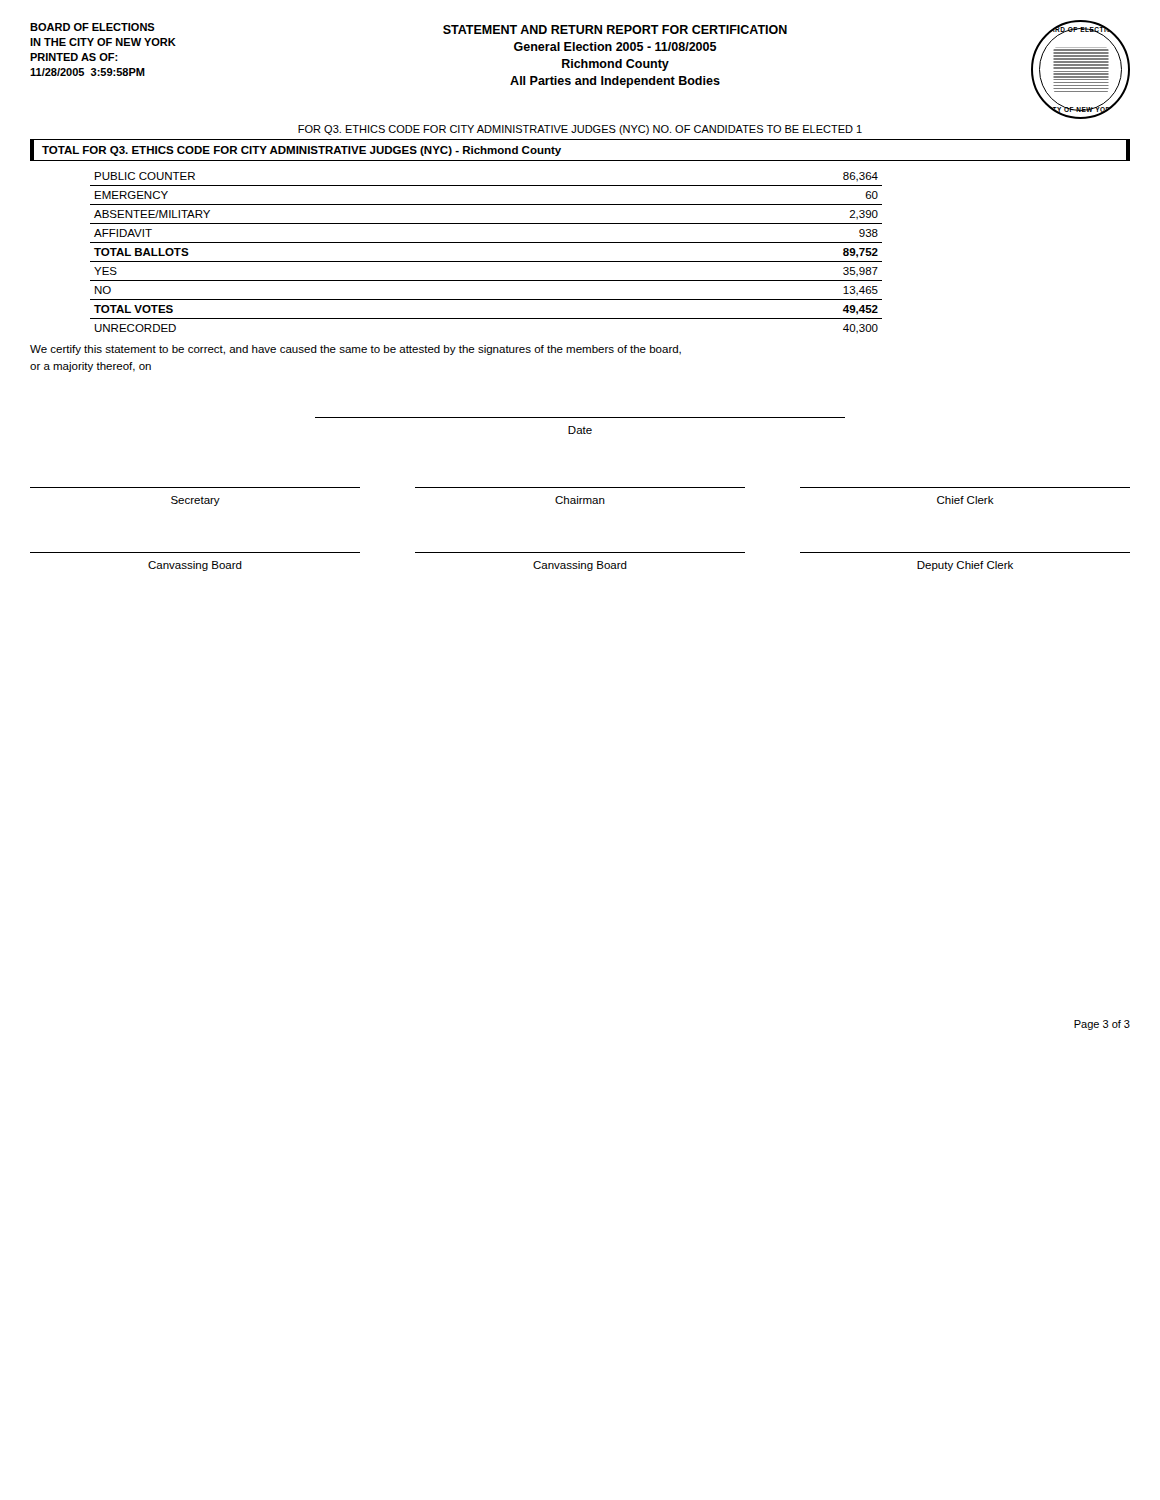BOARD OF ELECTIONS
IN THE CITY OF NEW YORK
PRINTED AS OF:
11/28/2005 3:59:58PM
STATEMENT AND RETURN REPORT FOR CERTIFICATION
General Election 2005 - 11/08/2005
Richmond County
All Parties and Independent Bodies
BOARD OF ELECTIONS
CITY OF NEW YORK
FOR Q3. ETHICS CODE FOR CITY ADMINISTRATIVE JUDGES (NYC) NO. OF CANDIDATES TO BE ELECTED 1
TOTAL FOR Q3. ETHICS CODE FOR CITY ADMINISTRATIVE JUDGES (NYC) - Richmond County
| PUBLIC COUNTER | 86,364 |
| EMERGENCY | 60 |
| ABSENTEE/MILITARY | 2,390 |
| AFFIDAVIT | 938 |
| TOTAL BALLOTS | 89,752 |
| YES | 35,987 |
| NO | 13,465 |
| TOTAL VOTES | 49,452 |
| UNRECORDED | 40,300 |
We certify this statement to be correct, and have caused the same to be attested by the signatures of the members of the board,
or a majority thereof, on
Date
Secretary
Chairman
Chief Clerk
Canvassing Board
Canvassing Board
Deputy Chief Clerk
Page 3 of 3